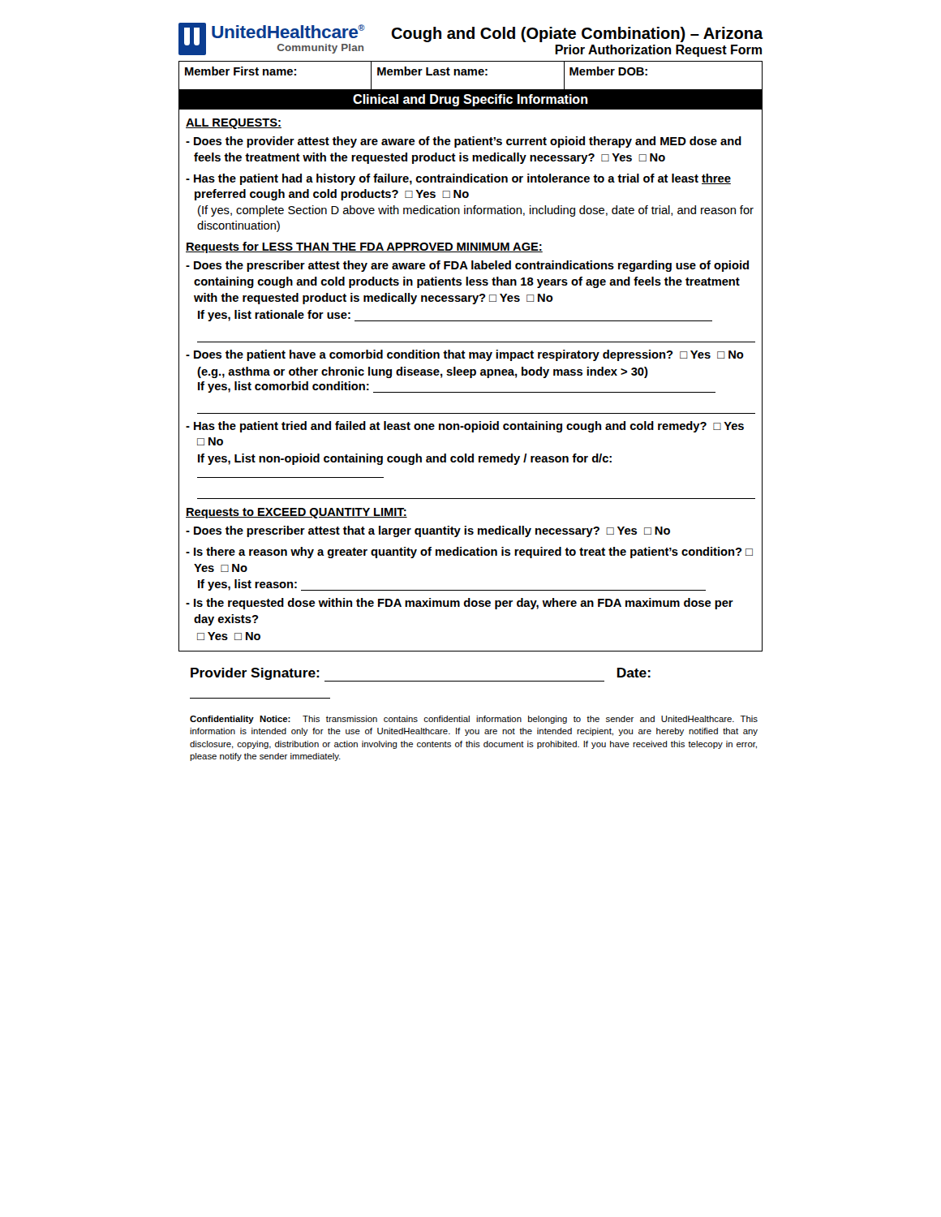UnitedHealthcare®
Community Plan
Cough and Cold (Opiate Combination) – Arizona
Prior Authorization Request Form
| Member First name: | Member Last name: | Member DOB: |
Clinical and Drug Specific Information
ALL REQUESTS:
-Does the provider attest they are aware of the patient’s current opioid therapy and MED dose and feels the treatment with the requested product is medically necessary? □ Yes □ No
-Has the patient had a history of failure, contraindication or intolerance to a trial of at least three preferred cough and cold products? □ Yes □ No
(If yes, complete Section D above with medication information, including dose, date of trial, and reason for discontinuation)
Requests for LESS THAN THE FDA APPROVED MINIMUM AGE:
-Does the prescriber attest they are aware of FDA labeled contraindications regarding use of opioid containing cough and cold products in patients less than 18 years of age and feels the treatment with the requested product is medically necessary? □ Yes □ No
If yes, list rationale for use:
-Does the patient have a comorbid condition that may impact respiratory depression? □ Yes □ No
(e.g., asthma or other chronic lung disease, sleep apnea, body mass index > 30)
If yes, list comorbid condition:
-Has the patient tried and failed at least one non-opioid containing cough and cold remedy? □ Yes □ No
If yes, List non-opioid containing cough and cold remedy / reason for d/c:
Requests to EXCEED QUANTITY LIMIT:
-Does the prescriber attest that a larger quantity is medically necessary? □ Yes □ No
-Is there a reason why a greater quantity of medication is required to treat the patient’s condition? □ Yes □ No
If yes, list reason:
-Is the requested dose within the FDA maximum dose per day, where an FDA maximum dose per day exists?
□ Yes □ No
Provider Signature: Date:
Confidentiality Notice: This transmission contains confidential information belonging to the sender and UnitedHealthcare. This information is intended only for the use of UnitedHealthcare. If you are not the intended recipient, you are hereby notified that any disclosure, copying, distribution or action involving the contents of this document is prohibited. If you have received this telecopy in error, please notify the sender immediately.